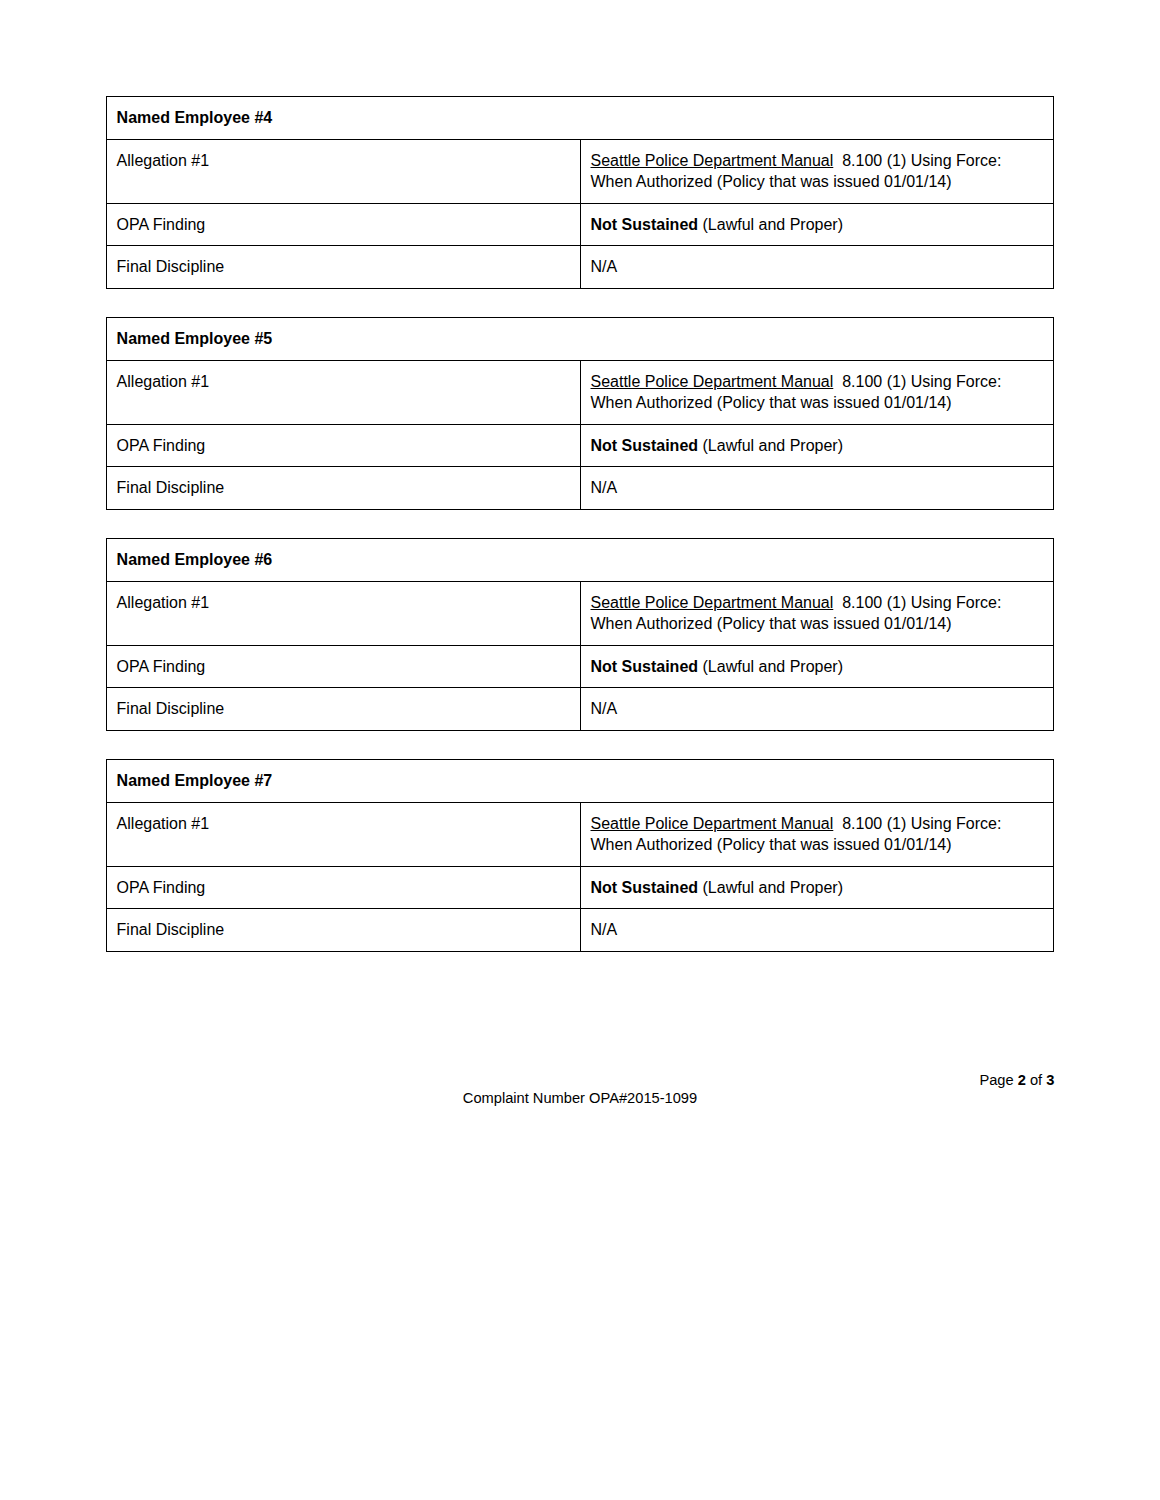| Named Employee #4 |
| Allegation #1 | Seattle Police Department Manual 8.100 (1) Using Force: When Authorized (Policy that was issued 01/01/14) |
| OPA Finding | Not Sustained (Lawful and Proper) |
| Final Discipline | N/A |
| Named Employee #5 |
| Allegation #1 | Seattle Police Department Manual 8.100 (1) Using Force: When Authorized (Policy that was issued 01/01/14) |
| OPA Finding | Not Sustained (Lawful and Proper) |
| Final Discipline | N/A |
| Named Employee #6 |
| Allegation #1 | Seattle Police Department Manual 8.100 (1) Using Force: When Authorized (Policy that was issued 01/01/14) |
| OPA Finding | Not Sustained (Lawful and Proper) |
| Final Discipline | N/A |
| Named Employee #7 |
| Allegation #1 | Seattle Police Department Manual 8.100 (1) Using Force: When Authorized (Policy that was issued 01/01/14) |
| OPA Finding | Not Sustained (Lawful and Proper) |
| Final Discipline | N/A |
Page 2 of 3
Complaint Number OPA#2015-1099